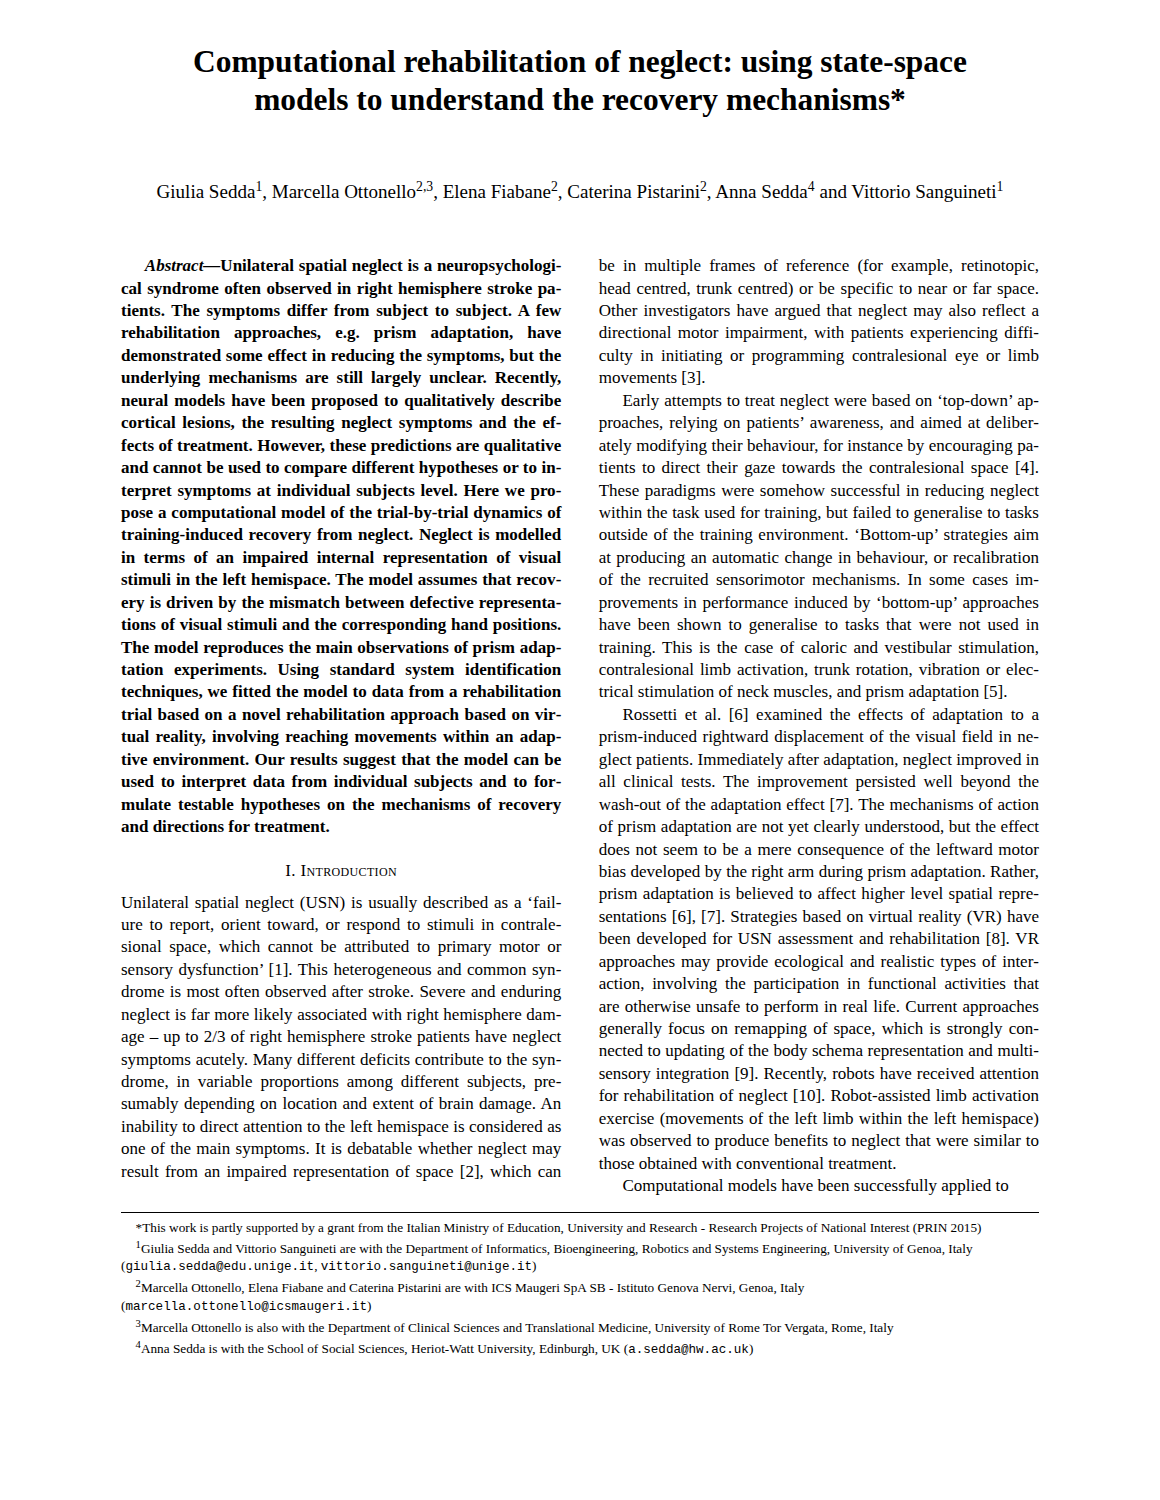Computational rehabilitation of neglect: using state-space models to understand the recovery mechanisms*
Giulia Sedda1, Marcella Ottonello2,3, Elena Fiabane2, Caterina Pistarini2, Anna Sedda4 and Vittorio Sanguineti1
Abstract—Unilateral spatial neglect is a neuropsychological syndrome often observed in right hemisphere stroke patients. The symptoms differ from subject to subject. A few rehabilitation approaches, e.g. prism adaptation, have demonstrated some effect in reducing the symptoms, but the underlying mechanisms are still largely unclear. Recently, neural models have been proposed to qualitatively describe cortical lesions, the resulting neglect symptoms and the effects of treatment. However, these predictions are qualitative and cannot be used to compare different hypotheses or to interpret symptoms at individual subjects level. Here we propose a computational model of the trial-by-trial dynamics of training-induced recovery from neglect. Neglect is modelled in terms of an impaired internal representation of visual stimuli in the left hemispace. The model assumes that recovery is driven by the mismatch between defective representations of visual stimuli and the corresponding hand positions. The model reproduces the main observations of prism adaptation experiments. Using standard system identification techniques, we fitted the model to data from a rehabilitation trial based on a novel rehabilitation approach based on virtual reality, involving reaching movements within an adaptive environment. Our results suggest that the model can be used to interpret data from individual subjects and to formulate testable hypotheses on the mechanisms of recovery and directions for treatment.
I. Introduction
Unilateral spatial neglect (USN) is usually described as a ‘failure to report, orient toward, or respond to stimuli in contralesional space, which cannot be attributed to primary motor or sensory dysfunction’ [1]. This heterogeneous and common syndrome is most often observed after stroke. Severe and enduring neglect is far more likely associated with right hemisphere damage – up to 2/3 of right hemisphere stroke patients have neglect symptoms acutely. Many different deficits contribute to the syndrome, in variable proportions among different subjects, presumably depending on location and extent of brain damage. An inability to direct attention to the left hemispace is considered as one of the main symptoms. It is debatable whether neglect may result from an impaired representation of space [2], which can be in multiple frames of reference (for example, retinotopic, head centred, trunk centred) or be specific to near or far space. Other investigators have argued that neglect may also reflect a directional motor impairment, with patients experiencing difficulty in initiating or programming contralesional eye or limb movements [3].
Early attempts to treat neglect were based on ‘top-down’ approaches, relying on patients’ awareness, and aimed at deliberately modifying their behaviour, for instance by encouraging patients to direct their gaze towards the contralesional space [4]. These paradigms were somehow successful in reducing neglect within the task used for training, but failed to generalise to tasks outside of the training environment. ‘Bottom-up’ strategies aim at producing an automatic change in behaviour, or recalibration of the recruited sensorimotor mechanisms. In some cases improvements in performance induced by ‘bottom-up’ approaches have been shown to generalise to tasks that were not used in training. This is the case of caloric and vestibular stimulation, contralesional limb activation, trunk rotation, vibration or electrical stimulation of neck muscles, and prism adaptation [5].
Rossetti et al. [6] examined the effects of adaptation to a prism-induced rightward displacement of the visual field in neglect patients. Immediately after adaptation, neglect improved in all clinical tests. The improvement persisted well beyond the wash-out of the adaptation effect [7]. The mechanisms of action of prism adaptation are not yet clearly understood, but the effect does not seem to be a mere consequence of the leftward motor bias developed by the right arm during prism adaptation. Rather, prism adaptation is believed to affect higher level spatial representations [6], [7]. Strategies based on virtual reality (VR) have been developed for USN assessment and rehabilitation [8]. VR approaches may provide ecological and realistic types of interaction, involving the participation in functional activities that are otherwise unsafe to perform in real life. Current approaches generally focus on remapping of space, which is strongly connected to updating of the body schema representation and multisensory integration [9]. Recently, robots have received attention for rehabilitation of neglect [10]. Robot-assisted limb activation exercise (movements of the left limb within the left hemispace) was observed to produce benefits to neglect that were similar to those obtained with conventional treatment.
Computational models have been successfully applied to
*This work is partly supported by a grant from the Italian Ministry of Education, University and Research - Research Projects of National Interest (PRIN 2015)
1Giulia Sedda and Vittorio Sanguineti are with the Department of Informatics, Bioengineering, Robotics and Systems Engineering, University of Genoa, Italy (giulia.sedda@edu.unige.it, vittorio.sanguineti@unige.it)
2Marcella Ottonello, Elena Fiabane and Caterina Pistarini are with ICS Maugeri SpA SB - Istituto Genova Nervi, Genoa, Italy (marcella.ottonello@icsmaugeri.it)
3Marcella Ottonello is also with the Department of Clinical Sciences and Translational Medicine, University of Rome Tor Vergata, Rome, Italy
4Anna Sedda is with the School of Social Sciences, Heriot-Watt University, Edinburgh, UK (a.sedda@hw.ac.uk)